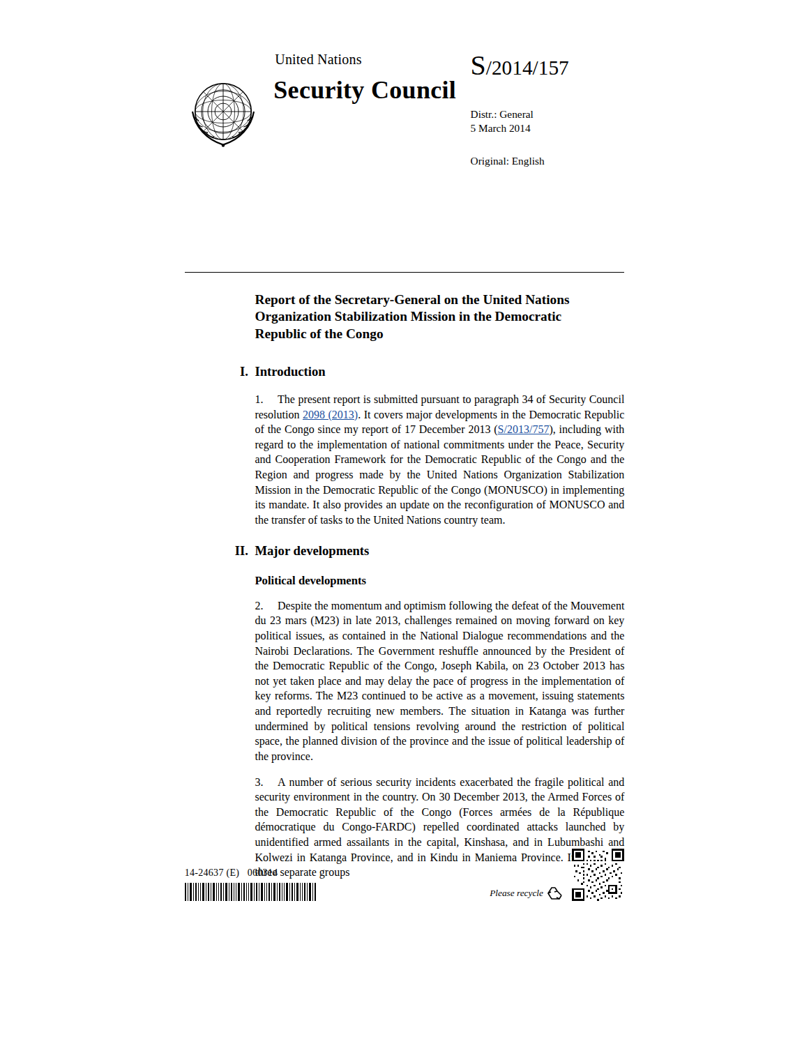United Nations
Security Council
S/2014/157
Distr.: General
5 March 2014
Original: English
Report of the Secretary-General on the United Nations
Organization Stabilization Mission in the Democratic
Republic of the Congo
I. Introduction
1. The present report is submitted pursuant to paragraph 34 of Security Council resolution 2098 (2013). It covers major developments in the Democratic Republic of the Congo since my report of 17 December 2013 (S/2013/757), including with regard to the implementation of national commitments under the Peace, Security and Cooperation Framework for the Democratic Republic of the Congo and the Region and progress made by the United Nations Organization Stabilization Mission in the Democratic Republic of the Congo (MONUSCO) in implementing its mandate. It also provides an update on the reconfiguration of MONUSCO and the transfer of tasks to the United Nations country team.
II. Major developments
Political developments
2. Despite the momentum and optimism following the defeat of the Mouvement du 23 mars (M23) in late 2013, challenges remained on moving forward on key political issues, as contained in the National Dialogue recommendations and the Nairobi Declarations. The Government reshuffle announced by the President of the Democratic Republic of the Congo, Joseph Kabila, on 23 October 2013 has not yet taken place and may delay the pace of progress in the implementation of key reforms. The M23 continued to be active as a movement, issuing statements and reportedly recruiting new members. The situation in Katanga was further undermined by political tensions revolving around the restriction of political space, the planned division of the province and the issue of political leadership of the province.
3. A number of serious security incidents exacerbated the fragile political and security environment in the country. On 30 December 2013, the Armed Forces of the Democratic Republic of the Congo (Forces armées de la République démocratique du Congo-FARDC) repelled coordinated attacks launched by unidentified armed assailants in the capital, Kinshasa, and in Lubumbashi and Kolwezi in Katanga Province, and in Kindu in Maniema Province. In Kinshasa, three separate groups
14-24637 (E) 060314
Please recycle